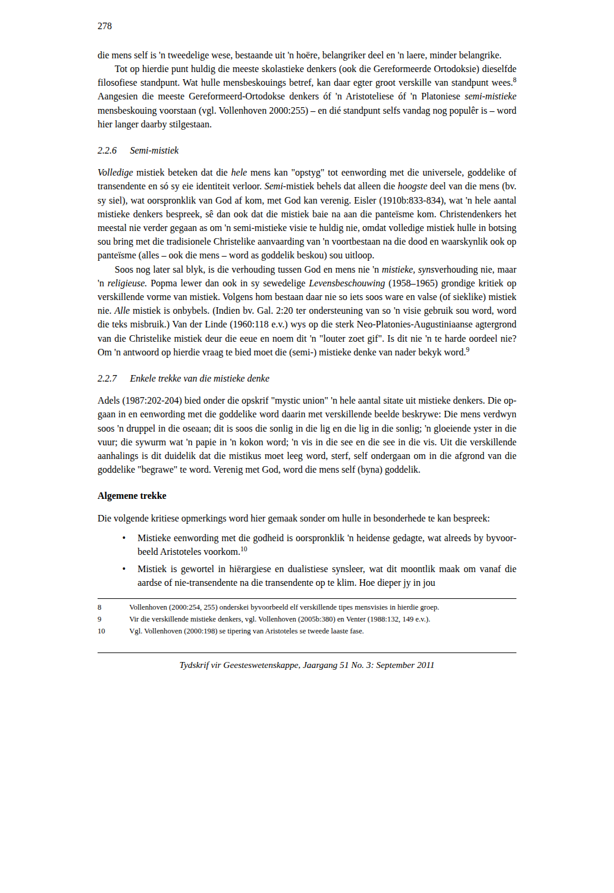278
die mens self is 'n tweedelige wese, bestaande uit 'n hoëre, belangriker deel en 'n laere, minder belangrike.
Tot op hierdie punt huldig die meeste skolastieke denkers (ook die Gereformeerde Ortodoksie) dieselfde filosofiese standpunt. Wat hulle mensbeskouings betref, kan daar egter groot verskille van standpunt wees.8 Aangesien die meeste Gereformeerd-Ortodokse denkers óf 'n Aristoteliese óf 'n Platoniese semi-mistieke mensbeskouing voorstaan (vgl. Vollenhoven 2000:255) – en dié standpunt selfs vandag nog populêr is – word hier langer daarby stilgestaan.
2.2.6 Semi-mistiek
Volledige mistiek beteken dat die hele mens kan "opstyg" tot eenwording met die universele, goddelike of transendente en só sy eie identiteit verloor. Semi-mistiek behels dat alleen die hoogste deel van die mens (bv. sy siel), wat oorspronklik van God af kom, met God kan verenig. Eisler (1910b:833-834), wat 'n hele aantal mistieke denkers bespreek, sê dan ook dat die mistiek baie na aan die panteïsme kom. Christendenkers het meestal nie verder gegaan as om 'n semi-mistieke visie te huldig nie, omdat volledige mistiek hulle in botsing sou bring met die tradisionele Christelike aanvaarding van 'n voortbestaan na die dood en waarskynlik ook op panteïsme (alles – ook die mens – word as goddelik beskou) sou uitloop.
Soos nog later sal blyk, is die verhouding tussen God en mens nie 'n mistieke, synsverhouding nie, maar 'n religieuse. Popma lewer dan ook in sy sewedelige Levensbeschouwing (1958–1965) grondige kritiek op verskillende vorme van mistiek. Volgens hom bestaan daar nie so iets soos ware en valse (of sieklike) mistiek nie. Alle mistiek is onbybels. (Indien bv. Gal. 2:20 ter ondersteuning van so 'n visie gebruik sou word, word die teks misbruik.) Van der Linde (1960:118 e.v.) wys op die sterk Neo-Platonies-Augustiniaanse agtergrond van die Christelike mistiek deur die eeue en noem dit 'n "louter zoet gif". Is dit nie 'n te harde oordeel nie? Om 'n antwoord op hierdie vraag te bied moet die (semi-) mistieke denke van nader bekyk word.9
2.2.7 Enkele trekke van die mistieke denke
Adels (1987:202-204) bied onder die opskrif "mystic union" 'n hele aantal sitate uit mistieke denkers. Die opgaan in en eenwording met die goddelike word daarin met verskillende beelde beskrywe: Die mens verdwyn soos 'n druppel in die oseaan; dit is soos die sonlig in die lig en die lig in die sonlig; 'n gloeiende yster in die vuur; die sywurm wat 'n papie in 'n kokon word; 'n vis in die see en die see in die vis. Uit die verskillende aanhalings is dit duidelik dat die mistikus moet leeg word, sterf, self ondergaan om in die afgrond van die goddelike "begrawe" te word. Verenig met God, word die mens self (byna) goddelik.
Algemene trekke
Die volgende kritiese opmerkings word hier gemaak sonder om hulle in besonderhede te kan bespreek:
Mistieke eenwording met die godheid is oorspronklik 'n heidense gedagte, wat alreeds by byvoorbeeld Aristoteles voorkom.10
Mistiek is gewortel in hiërargiese en dualistiese synsleer, wat dit moontlik maak om vanaf die aardse of nie-transendente na die transendente op te klim. Hoe dieper jy in jou
| 8 | Vollenhoven (2000:254, 255) onderskei byvoorbeeld elf verskillende tipes mensvisies in hierdie groep. |
| 9 | Vir die verskillende mistieke denkers, vgl. Vollenhoven (2005b:380) en Venter (1988:132, 149 e.v.). |
| 10 | Vgl. Vollenhoven (2000:198) se tipering van Aristoteles se tweede laaste fase. |
Tydskrif vir Geesteswetenskappe, Jaargang 51 No. 3: September 2011